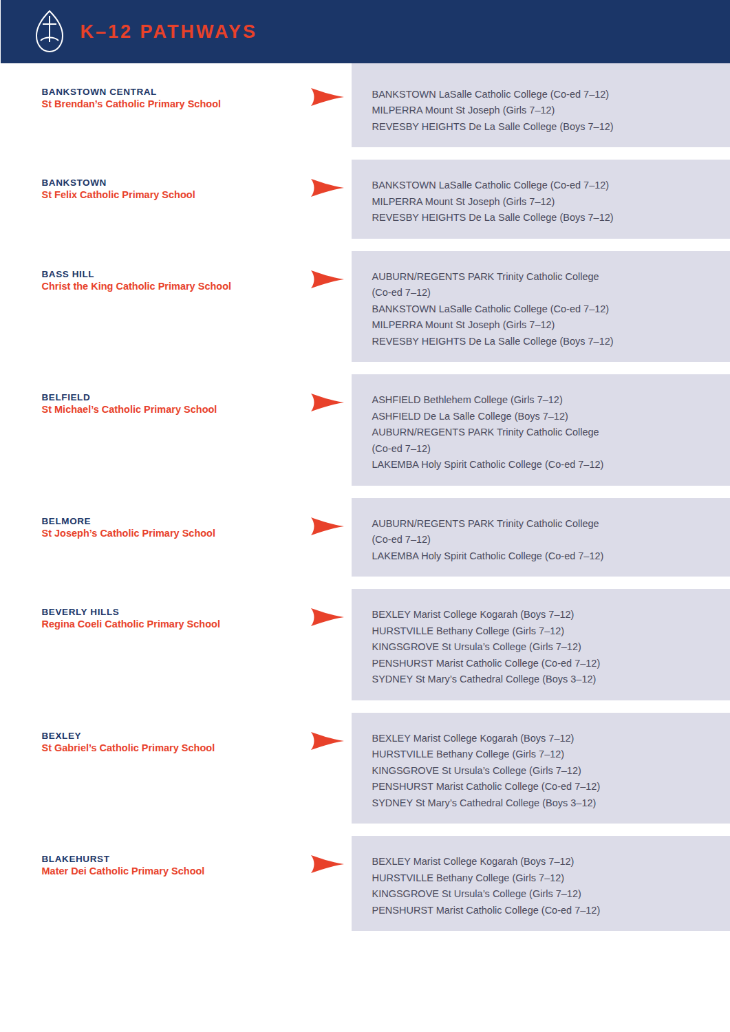K–12 PATHWAYS
Bankstown Central
St Brendan’s Catholic Primary School
BANKSTOWN LaSalle Catholic College (Co-ed 7–12)
MILPERRA Mount St Joseph (Girls 7–12)
REVESBY HEIGHTS De La Salle College (Boys 7–12)
Bankstown
St Felix Catholic Primary School
BANKSTOWN LaSalle Catholic College (Co-ed 7–12)
MILPERRA Mount St Joseph (Girls 7–12)
REVESBY HEIGHTS De La Salle College (Boys 7–12)
Bass Hill
Christ the King Catholic Primary School
AUBURN/REGENTS PARK Trinity Catholic College(Co-ed 7–12)
BANKSTOWN LaSalle Catholic College (Co-ed 7–12)
MILPERRA Mount St Joseph (Girls 7–12)
REVESBY HEIGHTS De La Salle College (Boys 7–12)
Belfield
St Michael’s Catholic Primary School
ASHFIELD Bethlehem College (Girls 7–12)
ASHFIELD De La Salle College (Boys 7–12)
AUBURN/REGENTS PARK Trinity Catholic College(Co-ed 7–12)
LAKEMBA Holy Spirit Catholic College (Co-ed 7–12)
Belmore
St Joseph’s Catholic Primary School
AUBURN/REGENTS PARK Trinity Catholic College(Co-ed 7–12)
LAKEMBA Holy Spirit Catholic College (Co-ed 7–12)
Beverly Hills
Regina Coeli Catholic Primary School
BEXLEY Marist College Kogarah (Boys 7–12)
HURSTVILLE Bethany College (Girls 7–12)
KINGSGROVE St Ursula’s College (Girls 7–12)
PENSHURST Marist Catholic College (Co-ed 7–12)
SYDNEY St Mary’s Cathedral College (Boys 3–12)
Bexley
St Gabriel’s Catholic Primary School
BEXLEY Marist College Kogarah (Boys 7–12)
HURSTVILLE Bethany College (Girls 7–12)
KINGSGROVE St Ursula’s College (Girls 7–12)
PENSHURST Marist Catholic College (Co-ed 7–12)
SYDNEY St Mary’s Cathedral College (Boys 3–12)
Blakehurst
Mater Dei Catholic Primary School
BEXLEY Marist College Kogarah (Boys 7–12)
HURSTVILLE Bethany College (Girls 7–12)
KINGSGROVE St Ursula’s College (Girls 7–12)
PENSHURST Marist Catholic College (Co-ed 7–12)